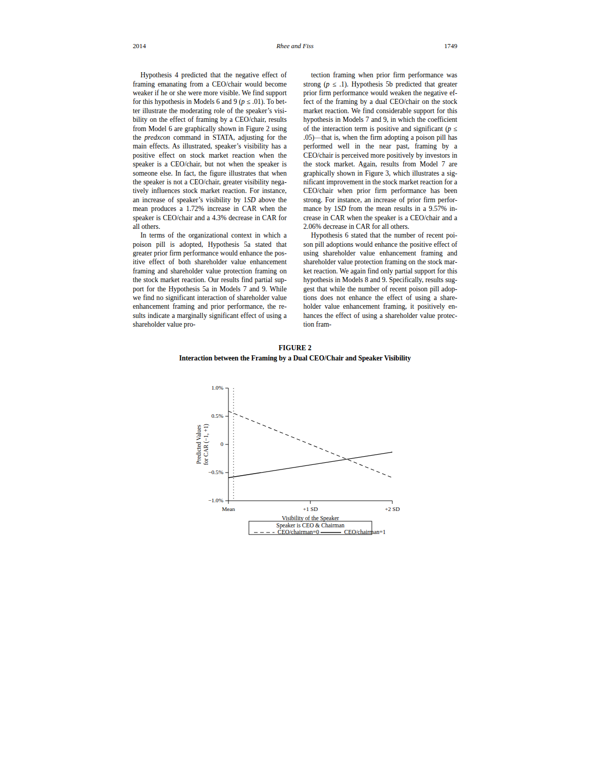2014
Rhee and Fiss
1749
Hypothesis 4 predicted that the negative effect of framing emanating from a CEO/chair would become weaker if he or she were more visible. We find support for this hypothesis in Models 6 and 9 (p ≤ .01). To better illustrate the moderating role of the speaker’s visibility on the effect of framing by a CEO/chair, results from Model 6 are graphically shown in Figure 2 using the predxcon command in STATA, adjusting for the main effects. As illustrated, speaker’s visibility has a positive effect on stock market reaction when the speaker is a CEO/chair, but not when the speaker is someone else. In fact, the figure illustrates that when the speaker is not a CEO/chair, greater visibility negatively influences stock market reaction. For instance, an increase of speaker’s visibility by 1SD above the mean produces a 1.72% increase in CAR when the speaker is CEO/chair and a 4.3% decrease in CAR for all others.
In terms of the organizational context in which a poison pill is adopted, Hypothesis 5a stated that greater prior firm performance would enhance the positive effect of both shareholder value enhancement framing and shareholder value protection framing on the stock market reaction. Our results find partial support for the Hypothesis 5a in Models 7 and 9. While we find no significant interaction of shareholder value enhancement framing and prior performance, the results indicate a marginally significant effect of using a shareholder value pro-
tection framing when prior firm performance was strong (p ≤ .1). Hypothesis 5b predicted that greater prior firm performance would weaken the negative effect of the framing by a dual CEO/chair on the stock market reaction. We find considerable support for this hypothesis in Models 7 and 9, in which the coefficient of the interaction term is positive and significant (p ≤ .05)—that is, when the firm adopting a poison pill has performed well in the near past, framing by a CEO/chair is perceived more positively by investors in the stock market. Again, results from Model 7 are graphically shown in Figure 3, which illustrates a significant improvement in the stock market reaction for a CEO/chair when prior firm performance has been strong. For instance, an increase of prior firm performance by 1SD from the mean results in a 9.57% increase in CAR when the speaker is a CEO/chair and a 2.06% decrease in CAR for all others.
Hypothesis 6 stated that the number of recent poison pill adoptions would enhance the positive effect of using shareholder value enhancement framing and shareholder value protection framing on the stock market reaction. We again find only partial support for this hypothesis in Models 8 and 9. Specifically, results suggest that while the number of recent poison pill adoptions does not enhance the effect of using a shareholder value enhancement framing, it positively enhances the effect of using a shareholder value protection fram-
FIGURE 2
Interaction between the Framing by a Dual CEO/Chair and Speaker Visibility
1.0% 0.5% 0 −0.5% −1.0% Predicted Values for CAR (−1, +1) Mean +1 SD +2 SD Visibility of the Speaker Speaker is CEO & Chairman CEO/chairman=0 CEO/chairman=1